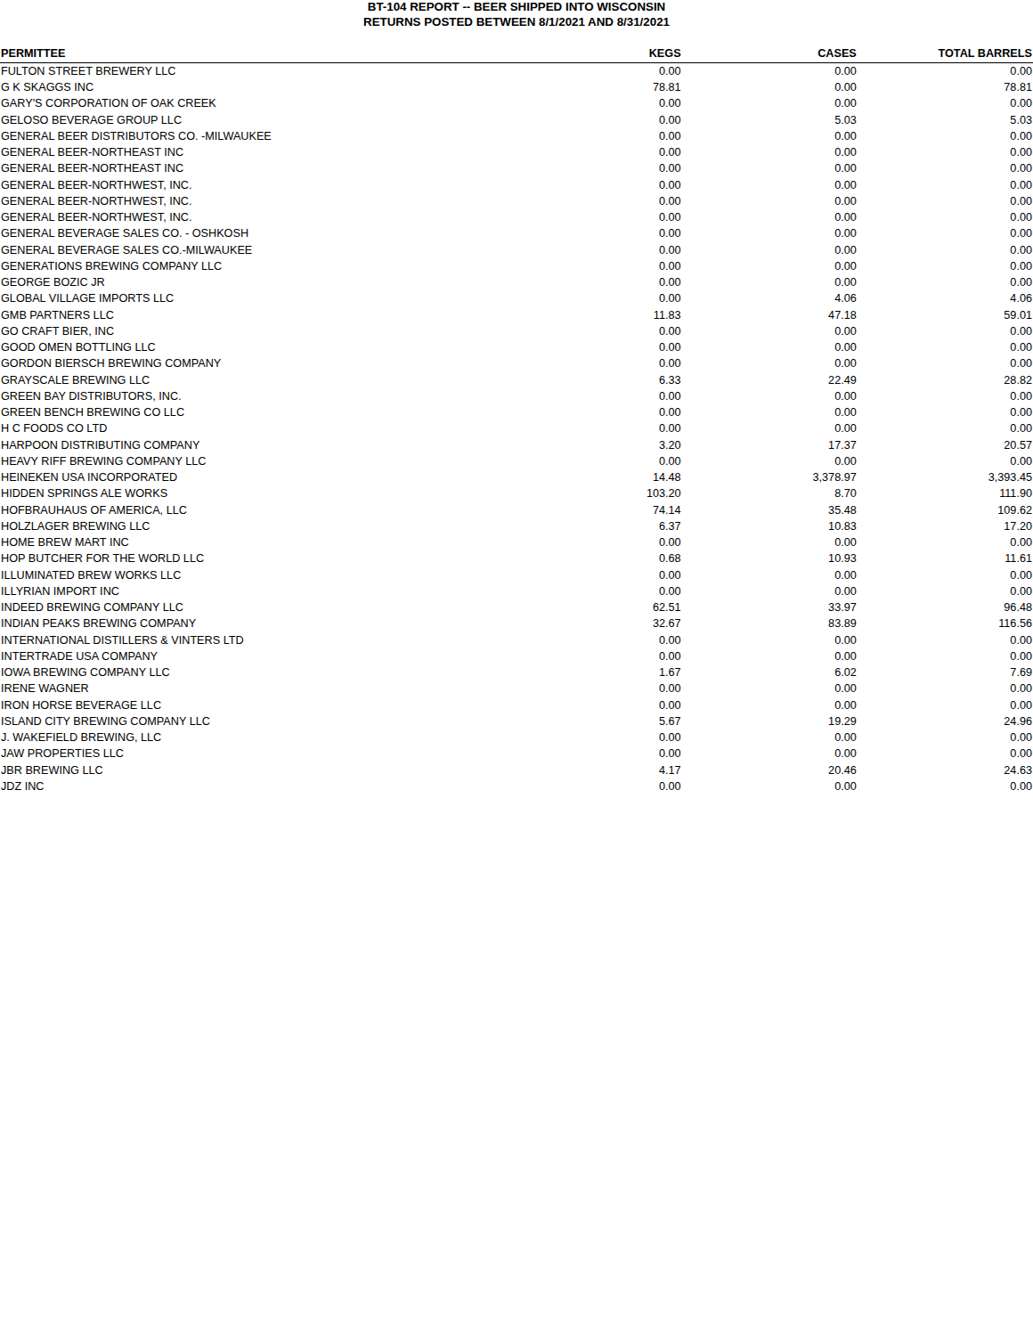BT-104 REPORT -- BEER SHIPPED INTO WISCONSIN
RETURNS POSTED BETWEEN 8/1/2021 AND 8/31/2021
| PERMITTEE | KEGS | CASES | TOTAL BARRELS |
| --- | --- | --- | --- |
| FULTON STREET BREWERY LLC | 0.00 | 0.00 | 0.00 |
| G K SKAGGS INC | 78.81 | 0.00 | 78.81 |
| GARY'S CORPORATION OF OAK CREEK | 0.00 | 0.00 | 0.00 |
| GELOSO BEVERAGE GROUP LLC | 0.00 | 5.03 | 5.03 |
| GENERAL BEER DISTRIBUTORS CO. -MILWAUKEE | 0.00 | 0.00 | 0.00 |
| GENERAL BEER-NORTHEAST INC | 0.00 | 0.00 | 0.00 |
| GENERAL BEER-NORTHEAST INC | 0.00 | 0.00 | 0.00 |
| GENERAL BEER-NORTHWEST, INC. | 0.00 | 0.00 | 0.00 |
| GENERAL BEER-NORTHWEST, INC. | 0.00 | 0.00 | 0.00 |
| GENERAL BEER-NORTHWEST, INC. | 0.00 | 0.00 | 0.00 |
| GENERAL BEVERAGE SALES CO. - OSHKOSH | 0.00 | 0.00 | 0.00 |
| GENERAL BEVERAGE SALES CO.-MILWAUKEE | 0.00 | 0.00 | 0.00 |
| GENERATIONS BREWING COMPANY LLC | 0.00 | 0.00 | 0.00 |
| GEORGE BOZIC JR | 0.00 | 0.00 | 0.00 |
| GLOBAL VILLAGE IMPORTS LLC | 0.00 | 4.06 | 4.06 |
| GMB PARTNERS LLC | 11.83 | 47.18 | 59.01 |
| GO CRAFT BIER, INC | 0.00 | 0.00 | 0.00 |
| GOOD OMEN BOTTLING LLC | 0.00 | 0.00 | 0.00 |
| GORDON BIERSCH BREWING COMPANY | 0.00 | 0.00 | 0.00 |
| GRAYSCALE BREWING LLC | 6.33 | 22.49 | 28.82 |
| GREEN BAY DISTRIBUTORS, INC. | 0.00 | 0.00 | 0.00 |
| GREEN BENCH BREWING CO LLC | 0.00 | 0.00 | 0.00 |
| H C FOODS CO LTD | 0.00 | 0.00 | 0.00 |
| HARPOON DISTRIBUTING COMPANY | 3.20 | 17.37 | 20.57 |
| HEAVY RIFF BREWING COMPANY LLC | 0.00 | 0.00 | 0.00 |
| HEINEKEN USA INCORPORATED | 14.48 | 3,378.97 | 3,393.45 |
| HIDDEN SPRINGS ALE WORKS | 103.20 | 8.70 | 111.90 |
| HOFBRAUHAUS OF AMERICA, LLC | 74.14 | 35.48 | 109.62 |
| HOLZLAGER BREWING LLC | 6.37 | 10.83 | 17.20 |
| HOME BREW MART INC | 0.00 | 0.00 | 0.00 |
| HOP BUTCHER FOR THE WORLD LLC | 0.68 | 10.93 | 11.61 |
| ILLUMINATED BREW WORKS LLC | 0.00 | 0.00 | 0.00 |
| ILLYRIAN IMPORT INC | 0.00 | 0.00 | 0.00 |
| INDEED BREWING COMPANY LLC | 62.51 | 33.97 | 96.48 |
| INDIAN PEAKS BREWING COMPANY | 32.67 | 83.89 | 116.56 |
| INTERNATIONAL DISTILLERS & VINTERS LTD | 0.00 | 0.00 | 0.00 |
| INTERTRADE USA COMPANY | 0.00 | 0.00 | 0.00 |
| IOWA BREWING COMPANY LLC | 1.67 | 6.02 | 7.69 |
| IRENE WAGNER | 0.00 | 0.00 | 0.00 |
| IRON HORSE BEVERAGE LLC | 0.00 | 0.00 | 0.00 |
| ISLAND CITY BREWING COMPANY LLC | 5.67 | 19.29 | 24.96 |
| J. WAKEFIELD BREWING, LLC | 0.00 | 0.00 | 0.00 |
| JAW PROPERTIES LLC | 0.00 | 0.00 | 0.00 |
| JBR BREWING LLC | 4.17 | 20.46 | 24.63 |
| JDZ INC | 0.00 | 0.00 | 0.00 |